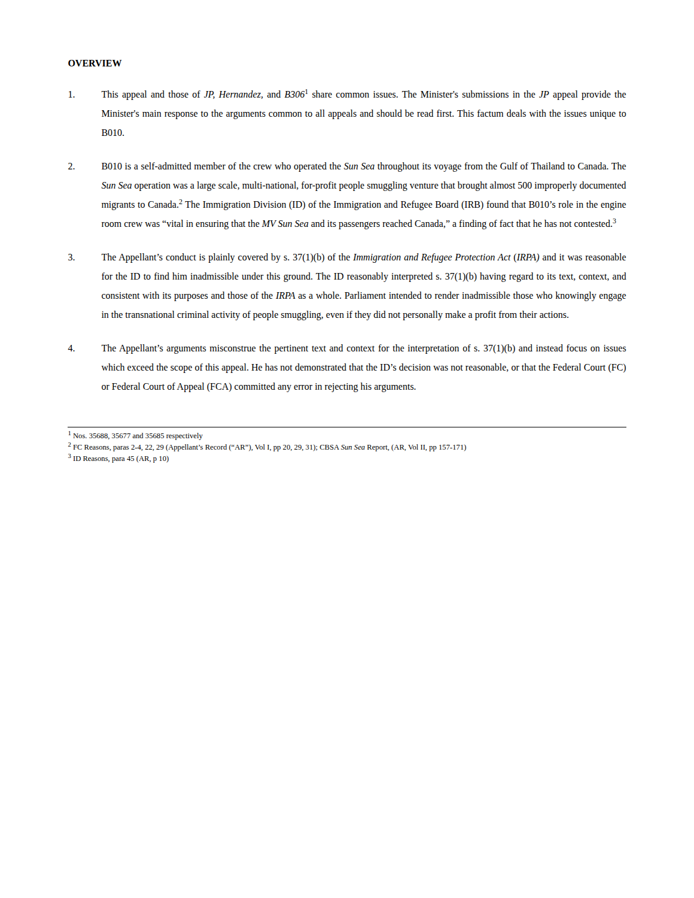Overview
1.
This appeal and those of JP, Hernandez, and B3061 share common issues. The Minister's submissions in the JP appeal provide the Minister's main response to the arguments common to all appeals and should be read first. This factum deals with the issues unique to B010.
2.
B010 is a self-admitted member of the crew who operated the Sun Sea throughout its voyage from the Gulf of Thailand to Canada. The Sun Sea operation was a large scale, multi-national, for-profit people smuggling venture that brought almost 500 improperly documented migrants to Canada.2 The Immigration Division (ID) of the Immigration and Refugee Board (IRB) found that B010’s role in the engine room crew was “vital in ensuring that the MV Sun Sea and its passengers reached Canada,” a finding of fact that he has not contested.3
3.
The Appellant’s conduct is plainly covered by s. 37(1)(b) of the Immigration and Refugee Protection Act (IRPA) and it was reasonable for the ID to find him inadmissible under this ground. The ID reasonably interpreted s. 37(1)(b) having regard to its text, context, and consistent with its purposes and those of the IRPA as a whole. Parliament intended to render inadmissible those who knowingly engage in the transnational criminal activity of people smuggling, even if they did not personally make a profit from their actions.
4.
The Appellant’s arguments misconstrue the pertinent text and context for the interpretation of s. 37(1)(b) and instead focus on issues which exceed the scope of this appeal. He has not demonstrated that the ID’s decision was not reasonable, or that the Federal Court (FC) or Federal Court of Appeal (FCA) committed any error in rejecting his arguments.
1 Nos. 35688, 35677 and 35685 respectively
2 FC Reasons, paras 2-4, 22, 29 (Appellant’s Record (“AR”), Vol I, pp 20, 29, 31); CBSA Sun Sea Report, (AR, Vol II, pp 157-171)
3 ID Reasons, para 45 (AR, p 10)